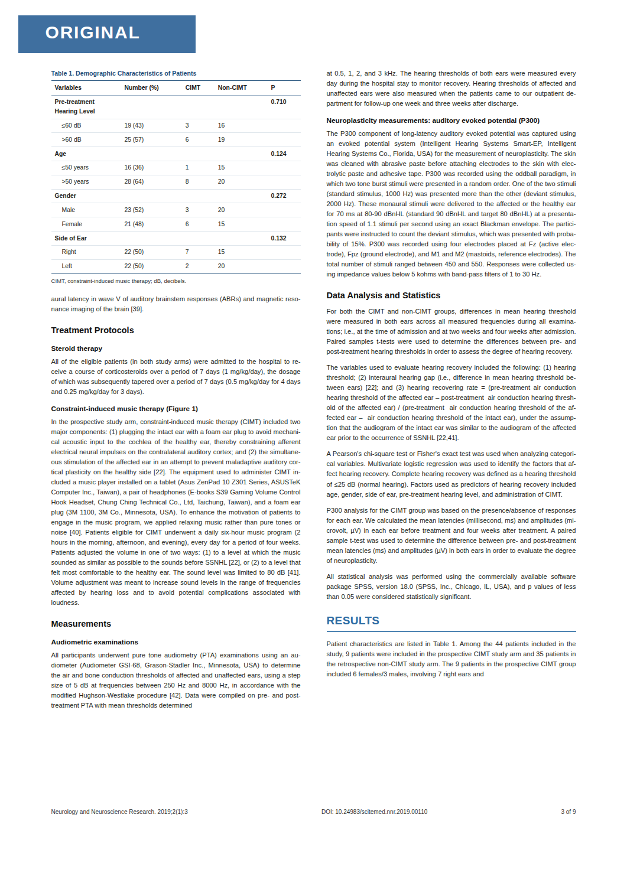ORIGINAL
Table 1. Demographic Characteristics of Patients
| Variables | Number (%) | CIMT | Non-CIMT | P |
| --- | --- | --- | --- | --- |
| Pre-treatment Hearing Level | | | | 0.710 |
| ≤60 dB | 19 (43) | 3 | 16 | |
| >60 dB | 25 (57) | 6 | 19 | |
| Age | | | | 0.124 |
| ≤50 years | 16 (36) | 1 | 15 | |
| >50 years | 28 (64) | 8 | 20 | |
| Gender | | | | 0.272 |
| Male | 23 (52) | 3 | 20 | |
| Female | 21 (48) | 6 | 15 | |
| Side of Ear | | | | 0.132 |
| Right | 22 (50) | 7 | 15 | |
| Left | 22 (50) | 2 | 20 | |
CIMT, constraint-induced music therapy; dB, decibels.
aural latency in wave V of auditory brainstem responses (ABRs) and magnetic resonance imaging of the brain [39].
Treatment Protocols
Steroid therapy
All of the eligible patients (in both study arms) were admitted to the hospital to receive a course of corticosteroids over a period of 7 days (1 mg/kg/day), the dosage of which was subsequently tapered over a period of 7 days (0.5 mg/kg/day for 4 days and 0.25 mg/kg/day for 3 days).
Constraint-induced music therapy (Figure 1)
In the prospective study arm, constraint-induced music therapy (CIMT) included two major components: (1) plugging the intact ear with a foam ear plug to avoid mechanical acoustic input to the cochlea of the healthy ear, thereby constraining afferent electrical neural impulses on the contralateral auditory cortex; and (2) the simultaneous stimulation of the affected ear in an attempt to prevent maladaptive auditory cortical plasticity on the healthy side [22]. The equipment used to administer CIMT included a music player installed on a tablet (Asus ZenPad 10 Z301 Series, ASUSTeK Computer Inc., Taiwan), a pair of headphones (E-books S39 Gaming Volume Control Hook Headset, Chung Ching Technical Co., Ltd, Taichung, Taiwan), and a foam ear plug (3M 1100, 3M Co., Minnesota, USA). To enhance the motivation of patients to engage in the music program, we applied relaxing music rather than pure tones or noise [40]. Patients eligible for CIMT underwent a daily six-hour music program (2 hours in the morning, afternoon, and evening), every day for a period of four weeks. Patients adjusted the volume in one of two ways: (1) to a level at which the music sounded as similar as possible to the sounds before SSNHL [22], or (2) to a level that felt most comfortable to the healthy ear. The sound level was limited to 80 dB [41]. Volume adjustment was meant to increase sound levels in the range of frequencies affected by hearing loss and to avoid potential complications associated with loudness.
Measurements
Audiometric examinations
All participants underwent pure tone audiometry (PTA) examinations using an audiometer (Audiometer GSI-68, Grason-Stadler Inc., Minnesota, USA) to determine the air and bone conduction thresholds of affected and unaffected ears, using a step size of 5 dB at frequencies between 250 Hz and 8000 Hz, in accordance with the modified Hughson-Westlake procedure [42]. Data were compiled on pre- and post-treatment PTA with mean thresholds determined
at 0.5, 1, 2, and 3 kHz. The hearing thresholds of both ears were measured every day during the hospital stay to monitor recovery. Hearing thresholds of affected and unaffected ears were also measured when the patients came to our outpatient department for follow-up one week and three weeks after discharge.
Neuroplasticity measurements: auditory evoked potential (P300)
The P300 component of long-latency auditory evoked potential was captured using an evoked potential system (Intelligent Hearing Systems Smart-EP, Intelligent Hearing Systems Co., Florida, USA) for the measurement of neuroplasticity. The skin was cleaned with abrasive paste before attaching electrodes to the skin with electrolytic paste and adhesive tape. P300 was recorded using the oddball paradigm, in which two tone burst stimuli were presented in a random order. One of the two stimuli (standard stimulus, 1000 Hz) was presented more than the other (deviant stimulus, 2000 Hz). These monaural stimuli were delivered to the affected or the healthy ear for 70 ms at 80-90 dBnHL (standard 90 dBnHL and target 80 dBnHL) at a presentation speed of 1.1 stimuli per second using an exact Blackman envelope. The participants were instructed to count the deviant stimulus, which was presented with probability of 15%. P300 was recorded using four electrodes placed at Fz (active electrode), Fpz (ground electrode), and M1 and M2 (mastoids, reference electrodes). The total number of stimuli ranged between 450 and 550. Responses were collected using impedance values below 5 kohms with band-pass filters of 1 to 30 Hz.
Data Analysis and Statistics
For both the CIMT and non-CIMT groups, differences in mean hearing threshold were measured in both ears across all measured frequencies during all examinations; i.e., at the time of admission and at two weeks and four weeks after admission. Paired samples t-tests were used to determine the differences between pre- and post-treatment hearing thresholds in order to assess the degree of hearing recovery.
The variables used to evaluate hearing recovery included the following: (1) hearing threshold; (2) interaural hearing gap (i.e., difference in mean hearing threshold between ears) [22]; and (3) hearing recovering rate = (pre-treatment air conduction hearing threshold of the affected ear – post-treatment air conduction hearing threshold of the affected ear) / (pre-treatment air conduction hearing threshold of the affected ear – air conduction hearing threshold of the intact ear), under the assumption that the audiogram of the intact ear was similar to the audiogram of the affected ear prior to the occurrence of SSNHL [22,41].
A Pearson's chi-square test or Fisher's exact test was used when analyzing categorical variables. Multivariate logistic regression was used to identify the factors that affect hearing recovery. Complete hearing recovery was defined as a hearing threshold of ≤25 dB (normal hearing). Factors used as predictors of hearing recovery included age, gender, side of ear, pre-treatment hearing level, and administration of CIMT.
P300 analysis for the CIMT group was based on the presence/absence of responses for each ear. We calculated the mean latencies (millisecond, ms) and amplitudes (microvolt, µV) in each ear before treatment and four weeks after treatment. A paired sample t-test was used to determine the difference between pre- and post-treatment mean latencies (ms) and amplitudes (µV) in both ears in order to evaluate the degree of neuroplasticity.
All statistical analysis was performed using the commercially available software package SPSS, version 18.0 (SPSS, Inc., Chicago, IL, USA), and p values of less than 0.05 were considered statistically significant.
RESULTS
Patient characteristics are listed in Table 1. Among the 44 patients included in the study, 9 patients were included in the prospective CIMT study arm and 35 patients in the retrospective non-CIMT study arm. The 9 patients in the prospective CIMT group included 6 females/3 males, involving 7 right ears and
Neurology and Neuroscience Research. 2019;2(1):3
DOI: 10.24983/scitemed.nnr.2019.00110
3 of 9